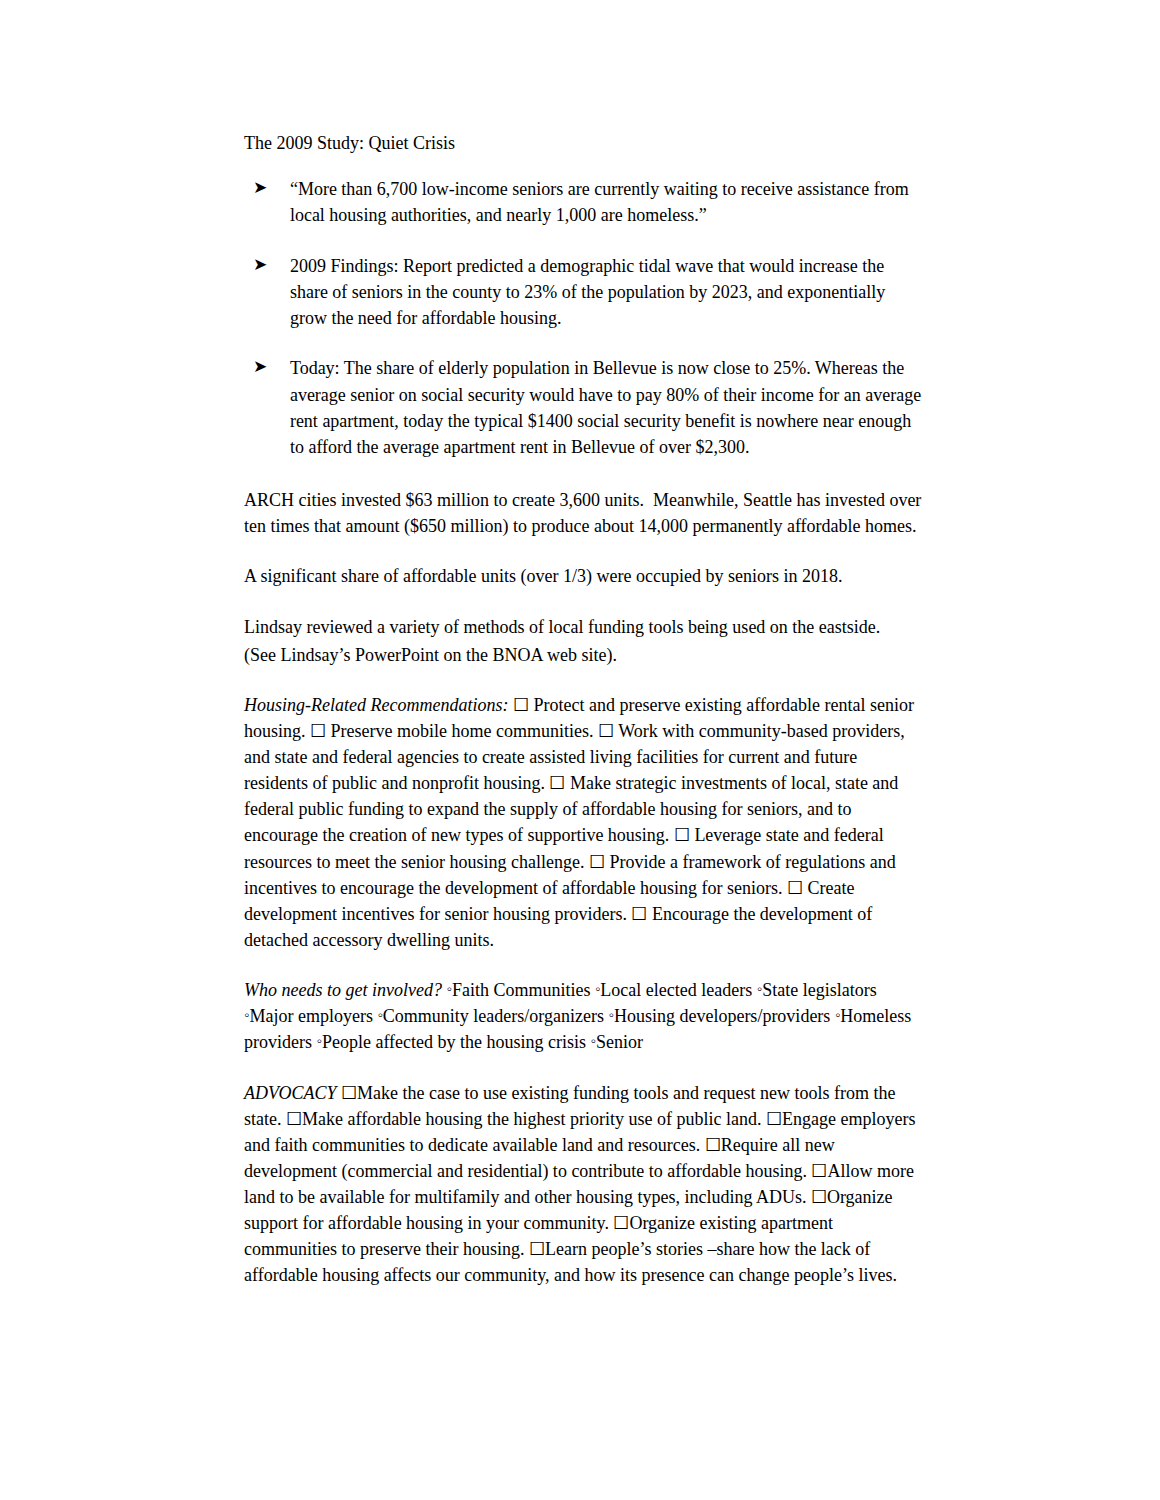The 2009 Study: Quiet Crisis
“More than 6,700 low-income seniors are currently waiting to receive assistance from local housing authorities, and nearly 1,000 are homeless.”
2009 Findings: Report predicted a demographic tidal wave that would increase the share of seniors in the county to 23% of the population by 2023, and exponentially grow the need for affordable housing.
Today: The share of elderly population in Bellevue is now close to 25%. Whereas the average senior on social security would have to pay 80% of their income for an average rent apartment, today the typical $1400 social security benefit is nowhere near enough to afford the average apartment rent in Bellevue of over $2,300.
ARCH cities invested $63 million to create 3,600 units. Meanwhile, Seattle has invested over ten times that amount ($650 million) to produce about 14,000 permanently affordable homes.
A significant share of affordable units (over 1/3) were occupied by seniors in 2018.
Lindsay reviewed a variety of methods of local funding tools being used on the eastside.
(See Lindsay’s PowerPoint on the BNOA web site).
Housing-Related Recommendations: ☐ Protect and preserve existing affordable rental senior housing. ☐ Preserve mobile home communities. ☐ Work with community-based providers, and state and federal agencies to create assisted living facilities for current and future residents of public and nonprofit housing. ☐ Make strategic investments of local, state and federal public funding to expand the supply of affordable housing for seniors, and to encourage the creation of new types of supportive housing. ☐ Leverage state and federal resources to meet the senior housing challenge. ☐ Provide a framework of regulations and incentives to encourage the development of affordable housing for seniors. ☐ Create development incentives for senior housing providers. ☐ Encourage the development of detached accessory dwelling units.
Who needs to get involved? ◦Faith Communities ◦Local elected leaders ◦State legislators ◦Major employers ◦Community leaders/organizers ◦Housing developers/providers ◦Homeless providers ◦People affected by the housing crisis ◦Senior
ADVOCACY ☐Make the case to use existing funding tools and request new tools from the state. ☐Make affordable housing the highest priority use of public land. ☐Engage employers and faith communities to dedicate available land and resources. ☐Require all new development (commercial and residential) to contribute to affordable housing. ☐Allow more land to be available for multifamily and other housing types, including ADUs. ☐Organize support for affordable housing in your community. ☐Organize existing apartment communities to preserve their housing. ☐Learn people’s stories –share how the lack of affordable housing affects our community, and how its presence can change people’s lives.